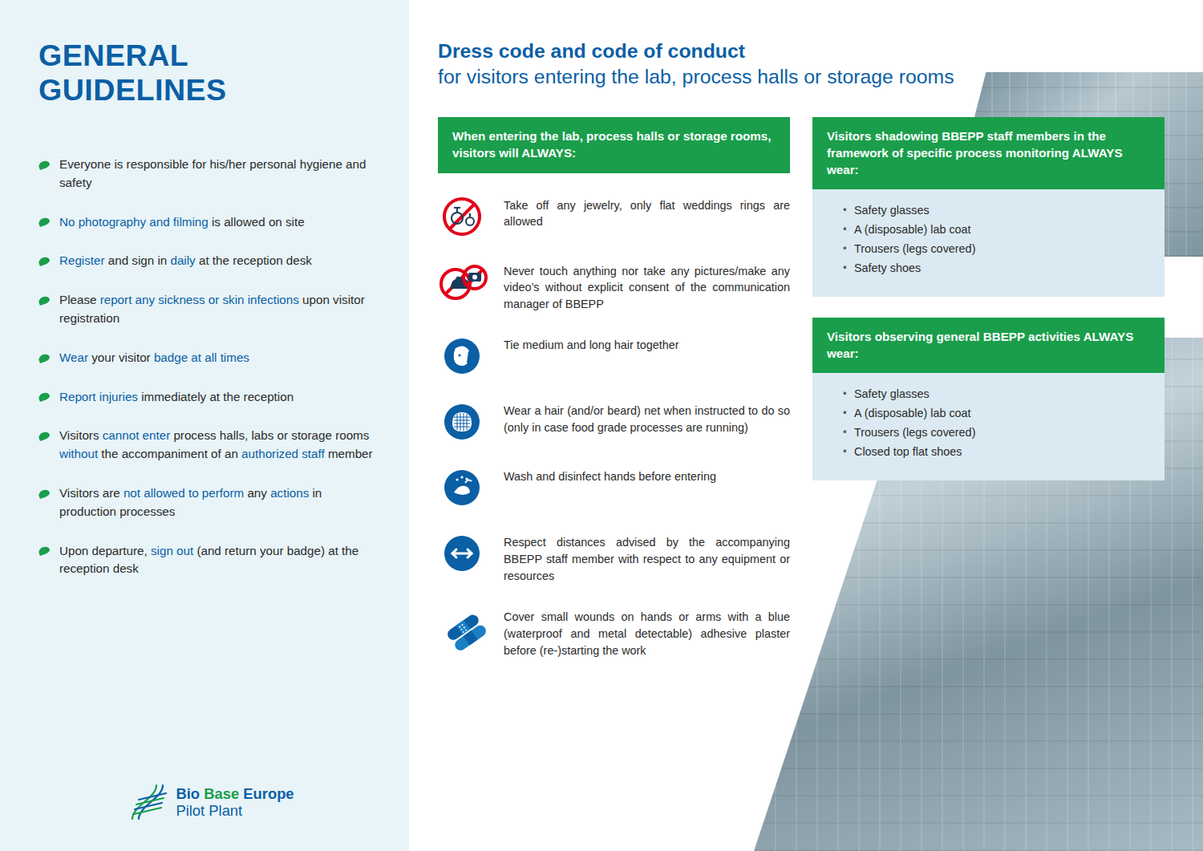General Guidelines
Everyone is responsible for his/her personal hygiene and safety
No photography and filming is allowed on site
Register and sign in daily at the reception desk
Please report any sickness or skin infections upon visitor registration
Wear your visitor badge at all times
Report injuries immediately at the reception
Visitors cannot enter process halls, labs or storage rooms without the accompaniment of an authorized staff member
Visitors are not allowed to perform any actions in production processes
Upon departure, sign out (and return your badge) at the reception desk
Bio Base Europe
Pilot Plant
Dress code and code of conduct for visitors entering the lab, process halls or storage rooms
When entering the lab, process halls or storage rooms, visitors will ALWAYS:
Take off any jewelry, only flat weddings rings are allowed
Never touch anything nor take any pictures/make any video’s without explicit consent of the communication manager of BBEPP
Tie medium and long hair together
Wear a hair (and/or beard) net when instructed to do so (only in case food grade processes are running)
Wash and disinfect hands before entering
Respect distances advised by the accompanying BBEPP staff member with respect to any equipment or resources
Cover small wounds on hands or arms with a blue (waterproof and metal detectable) adhesive plaster before (re-)starting the work
Visitors shadowing BBEPP staff members in the framework of specific process monitoring ALWAYS wear:
Safety glasses
A (disposable) lab coat
Trousers (legs covered)
Safety shoes
Visitors observing general BBEPP activities ALWAYS wear:
Safety glasses
A (disposable) lab coat
Trousers (legs covered)
Closed top flat shoes